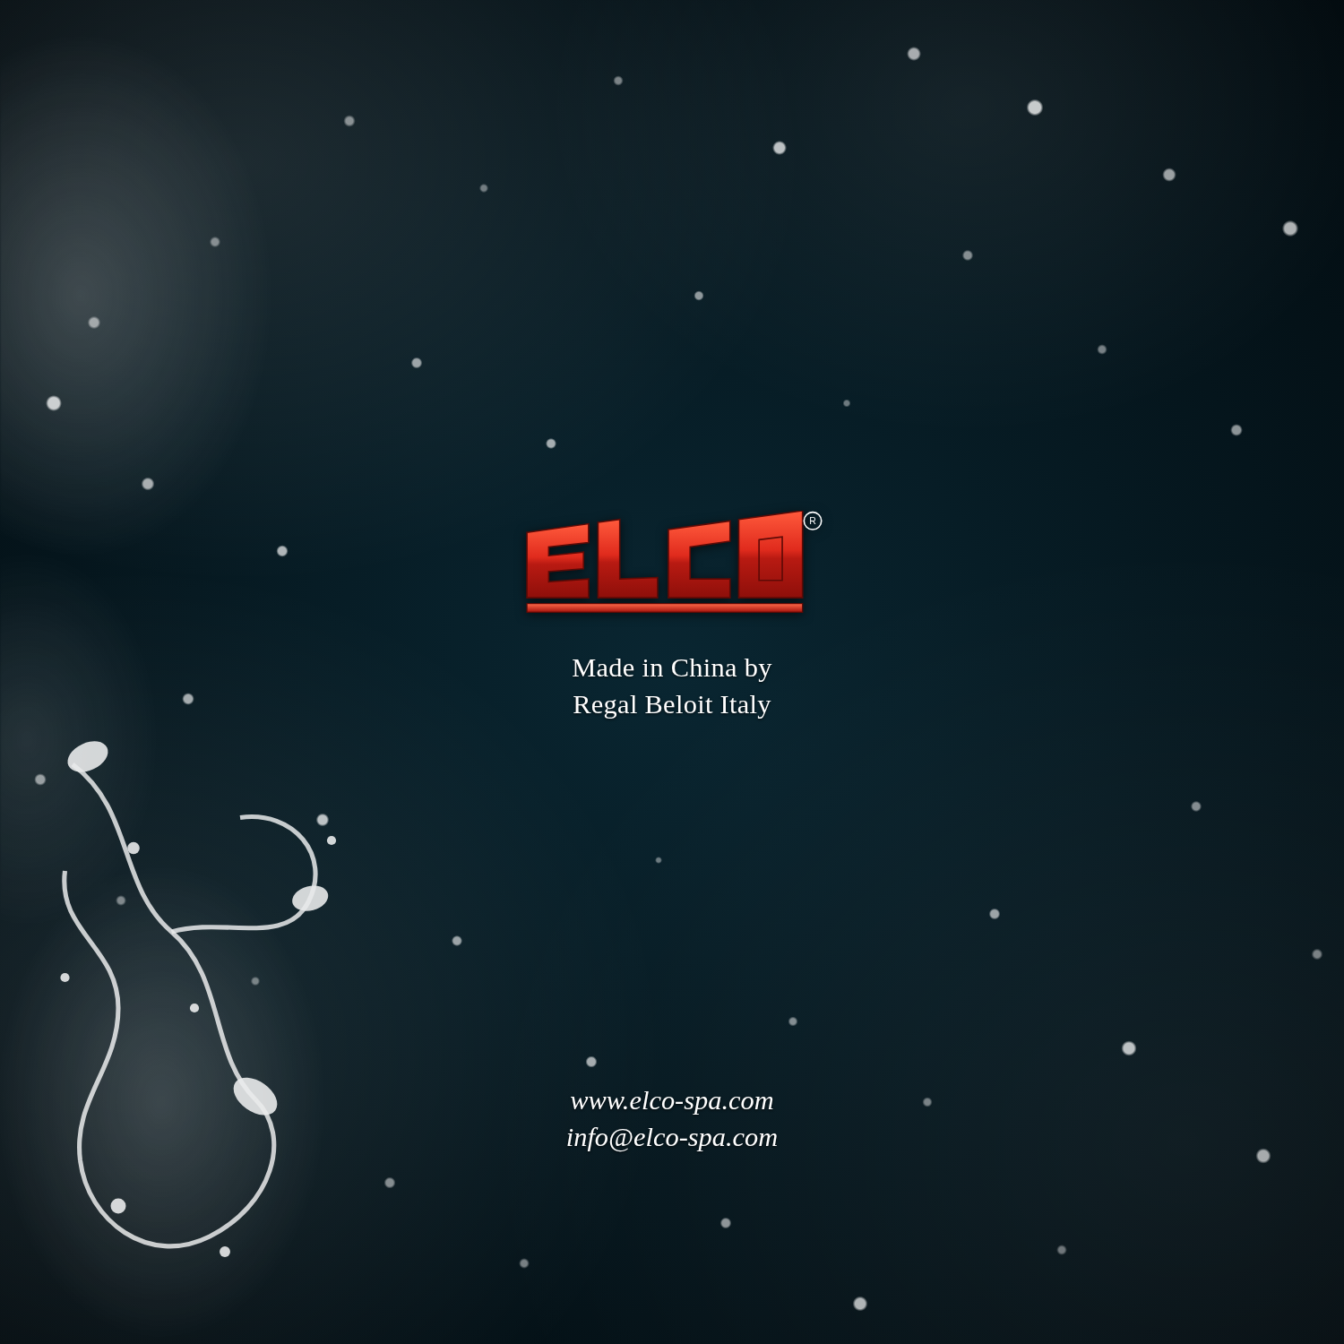R
Made in China by
Regal Beloit Italy
www.elco-spa.com
info@elco-spa.com